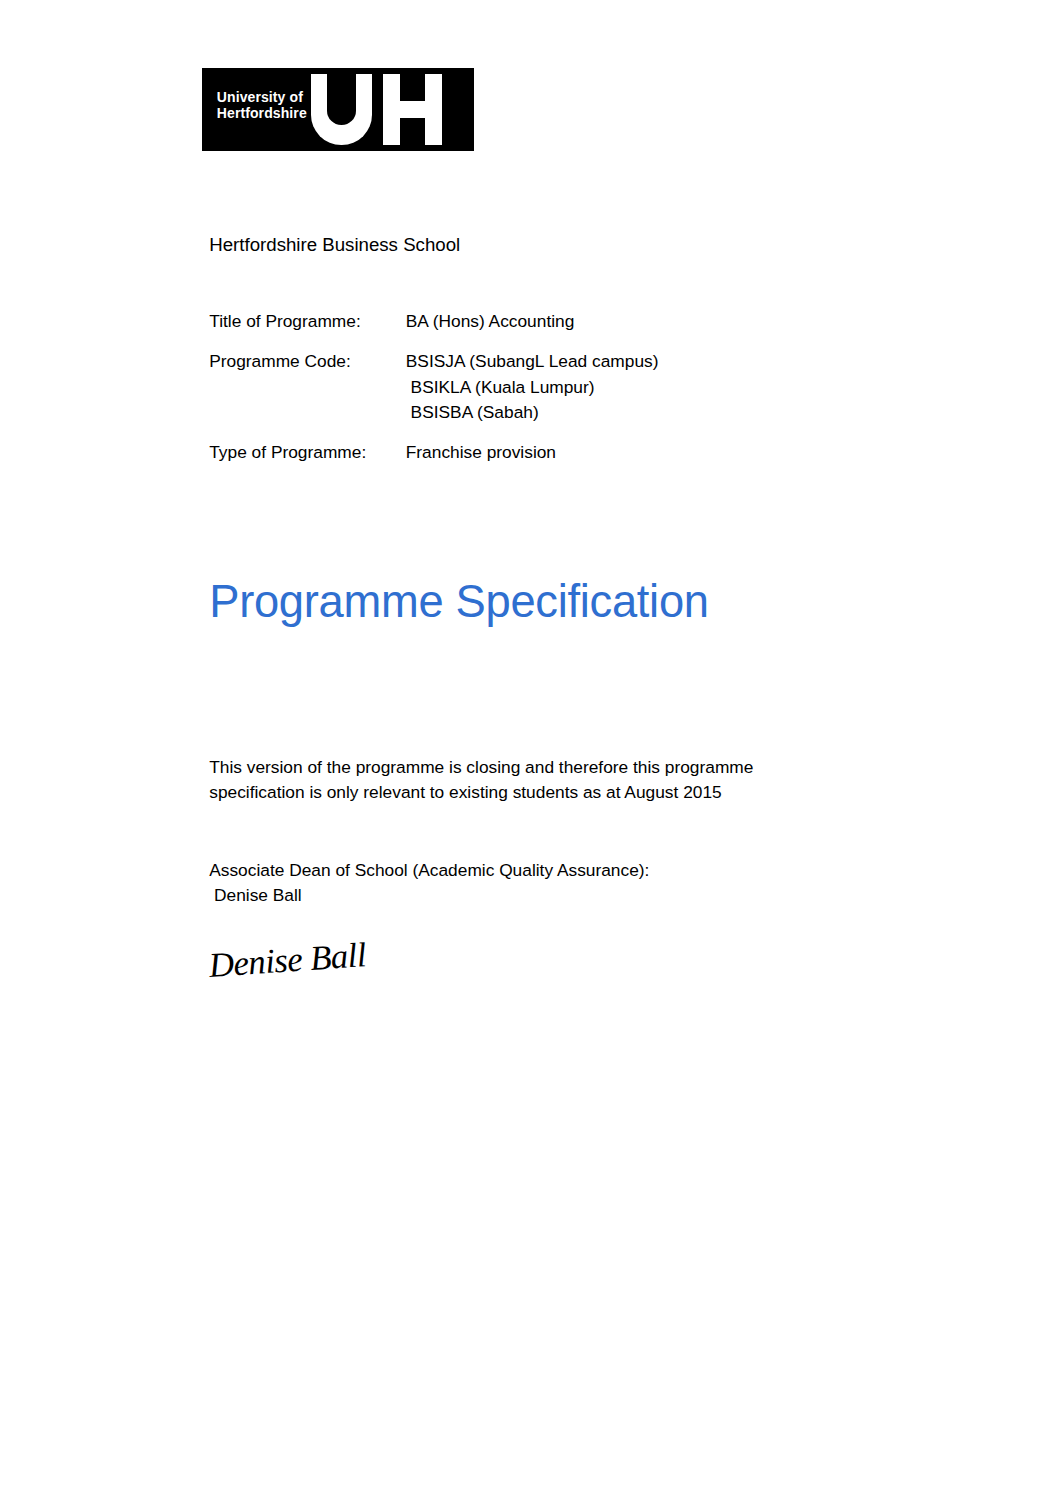University of
Hertfordshire
Hertfordshire Business School
Title of Programme: BA (Hons) Accounting
Programme Code: BSISJA (SubangL Lead campus) BSIKLA (Kuala Lumpur) BSISBA (Sabah)
Type of Programme: Franchise provision
Programme Specification
This version of the programme is closing and therefore this programme specification is only relevant to existing students as at August 2015
Associate Dean of School (Academic Quality Assurance):
Denise Ball
Denise Ball